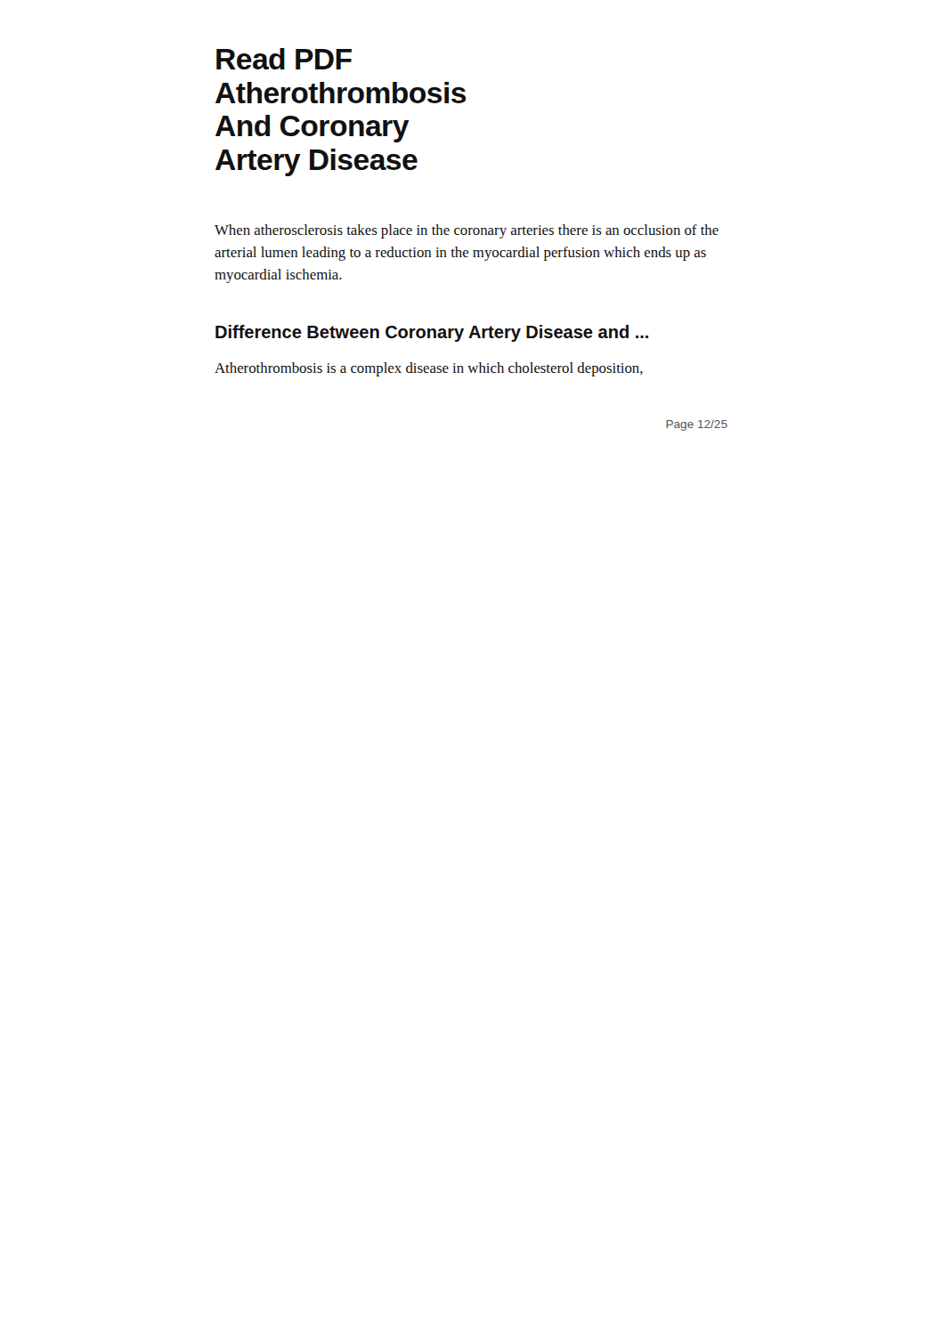Read PDF Atherothrombosis And Coronary Artery Disease
When atherosclerosis takes place in the coronary arteries there is an occlusion of the arterial lumen leading to a reduction in the myocardial perfusion which ends up as myocardial ischemia.
Difference Between Coronary Artery Disease and ...
Atherothrombosis is a complex disease in which cholesterol deposition,
Page 12/25